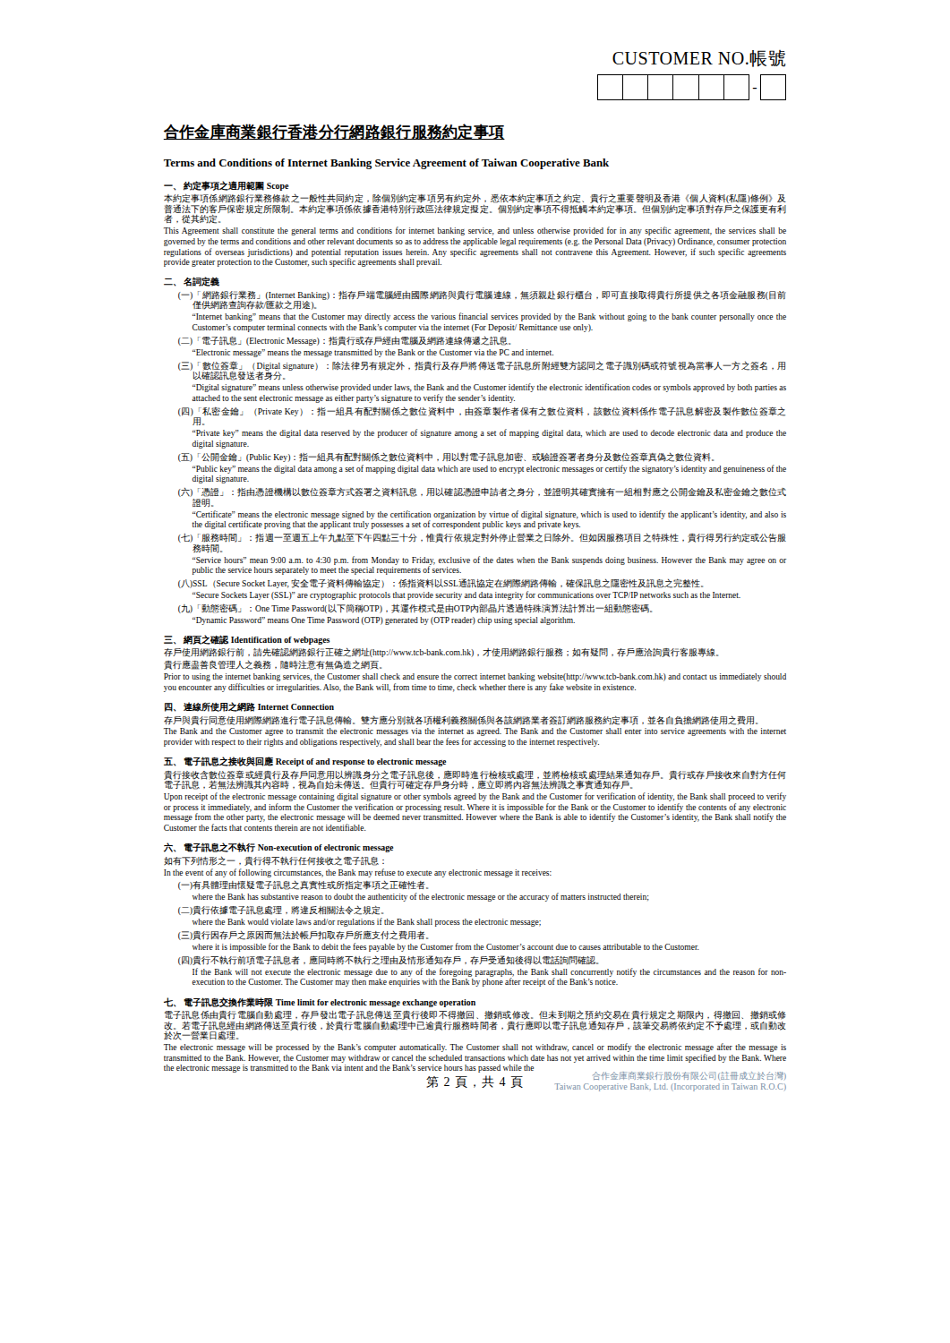CUSTOMER NO.帳號
| | | | | | | - | |
合作金庫商業銀行香港分行網路銀行服務約定事項
Terms and Conditions of Internet Banking Service Agreement of Taiwan Cooperative Bank
一、 約定事項之適用範圍 Scope
本約定事項係網路銀行業務條款之一般性共同約定，除個別約定事項另有約定外，悉依本約定事項之約定、貴行之重要聲明及香港《個人資料(私隱)條例》及普通法下的客戶保密規定所限制。本約定事項係依據香港特別行政區法律規定擬定。個別約定事項不得抵觸本約定事項。但個別約定事項對存戶之保護更有利者，從其約定。
This Agreement shall constitute the general terms and conditions for internet banking service, and unless otherwise provided for in any specific agreement, the services shall be governed by the terms and conditions and other relevant documents so as to address the applicable legal requirements (e.g. the Personal Data (Privacy) Ordinance, consumer protection regulations of overseas jurisdictions) and potential reputation issues herein. Any specific agreements shall not contravene this Agreement. However, if such specific agreements provide greater protection to the Customer, such specific agreements shall prevail.
二、 名詞定義
(一)「網路銀行業務」(Internet Banking)：指存戶端電腦經由國際網路與貴行電腦連線，無須親赴銀行櫃台，即可直接取得貴行所提供之各項金融服務(目前僅供網路查詢存款/匯款之用途)。
“Internet banking” means that the Customer may directly access the various financial services provided by the Bank without going to the bank counter personally once the Customer’s computer terminal connects with the Bank’s computer via the internet (For Deposit/ Remittance use only).
(二)「電子訊息」(Electronic Message)：指貴行或存戶經由電腦及網路連線傳遞之訊息。
“Electronic message” means the message transmitted by the Bank or the Customer via the PC and internet.
(三)「數位簽章」（Digital signature）：除法律另有規定外，指貴行及存戶將傳送電子訊息所附經雙方認同之電子識別碼或符號視為當事人一方之簽名，用以確認訊息發送者身分。
“Digital signature” means unless otherwise provided under laws, the Bank and the Customer identify the electronic identification codes or symbols approved by both parties as attached to the sent electronic message as either party’s signature to verify the sender’s identity.
(四)「私密金鑰」（Private Key）：指一組具有配對關係之數位資料中，由簽章製作者保有之數位資料，該數位資料係作電子訊息解密及製作數位簽章之用。
“Private key” means the digital data reserved by the producer of signature among a set of mapping digital data, which are used to decode electronic data and produce the digital signature.
(五)「公開金鑰」(Public Key)：指一組具有配對關係之數位資料中，用以對電子訊息加密、或驗證簽署者身分及數位簽章真偽之數位資料。
“Public key” means the digital data among a set of mapping digital data which are used to encrypt electronic messages or certify the signatory’s identity and genuineness of the digital signature.
(六)「憑證」：指由憑證機構以數位簽章方式簽署之資料訊息，用以確認憑證申請者之身分，並證明其確實擁有一組相對應之公開金鑰及私密金鑰之數位式證明。
“Certificate” means the electronic message signed by the certification organization by virtue of digital signature, which is used to identify the applicant’s identity, and also is the digital certificate proving that the applicant truly possesses a set of correspondent public keys and private keys.
(七)「服務時間」：指週一至週五上午九點至下午四點三十分，惟貴行依規定對外停止營業之日除外。但如因服務項目之特殊性，貴行得另行約定或公告服務時間。
“Service hours” mean 9:00 a.m. to 4:30 p.m. from Monday to Friday, exclusive of the dates when the Bank suspends doing business. However the Bank may agree on or public the service hours separately to meet the special requirements of services.
(八)SSL（Secure Socket Layer, 安全電子資料傳輸協定）：係指資料以SSL通訊協定在網際網路傳輸，確保訊息之隱密性及訊息之完整性。
“Secure Sockets Layer (SSL)” are cryptographic protocols that provide security and data integrity for communications over TCP/IP networks such as the Internet.
(九)「動態密碼」：One Time Password(以下簡稱OTP)，其運作模式是由OTP內部晶片透過特殊演算法計算出一組動態密碼。
“Dynamic Password” means One Time Password (OTP) generated by (OTP reader) chip using special algorithm.
三、 網頁之確認 Identification of webpages
存戶使用網路銀行前，請先確認網路銀行正確之網址(http://www.tcb-bank.com.hk)，才使用網路銀行服務；如有疑問，存戶應洽詢貴行客服專線。
貴行應盡善良管理人之義務，隨時注意有無偽造之網頁。
Prior to using the internet banking services, the Customer shall check and ensure the correct internet banking website(http://www.tcb-bank.com.hk) and contact us immediately should you encounter any difficulties or irregularities. Also, the Bank will, from time to time, check whether there is any fake website in existence.
四、 連線所使用之網路 Internet Connection
存戶與貴行同意使用網際網路進行電子訊息傳輸。雙方應分別就各項權利義務關係與各該網路業者簽訂網路服務約定事項，並各自負擔網路使用之費用。
The Bank and the Customer agree to transmit the electronic messages via the internet as agreed. The Bank and the Customer shall enter into service agreements with the internet provider with respect to their rights and obligations respectively, and shall bear the fees for accessing to the internet respectively.
五、 電子訊息之接收與回應 Receipt of and response to electronic message
貴行接收含數位簽章或經貴行及存戶同意用以辨識身分之電子訊息後，應即時進行檢核或處理，並將檢核或處理結果通知存戶。貴行或存戶接收來自對方任何電子訊息，若無法辨識其內容時，視為自始未傳送。但貴行可確定存戶身分時，應立即將內容無法辨識之事實通知存戶。
Upon receipt of the electronic message containing digital signature or other symbols agreed by the Bank and the Customer for verification of identity, the Bank shall proceed to verify or process it immediately, and inform the Customer the verification or processing result. Where it is impossible for the Bank or the Customer to identify the contents of any electronic message from the other party, the electronic message will be deemed never transmitted. However where the Bank is able to identify the Customer’s identity, the Bank shall notify the Customer the facts that contents therein are not identifiable.
六、 電子訊息之不執行 Non-execution of electronic message
如有下列情形之一，貴行得不執行任何接收之電子訊息：
In the event of any of following circumstances, the Bank may refuse to execute any electronic message it receives:
(一)有具體理由懷疑電子訊息之真實性或所指定事項之正確性者。
where the Bank has substantive reason to doubt the authenticity of the electronic message or the accuracy of matters instructed therein;
(二)貴行依據電子訊息處理，將違反相關法令之規定。
where the Bank would violate laws and/or regulations if the Bank shall process the electronic message;
(三)貴行因存戶之原因而無法於帳戶扣取存戶所應支付之費用者。
where it is impossible for the Bank to debit the fees payable by the Customer from the Customer’s account due to causes attributable to the Customer.
(四)貴行不執行前項電子訊息者，應同時將不執行之理由及情形通知存戶，存戶受通知後得以電話詢問確認。
If the Bank will not execute the electronic message due to any of the foregoing paragraphs, the Bank shall concurrently notify the circumstances and the reason for non-execution to the Customer. The Customer may then make enquiries with the Bank by phone after receipt of the Bank’s notice.
七、 電子訊息交換作業時限 Time limit for electronic message exchange operation
電子訊息係由貴行電腦自動處理，存戶發出電子訊息傳送至貴行後即不得撤回、撤銷或修改。但未到期之預約交易在貴行規定之期限內，得撤回、撤銷或修改。若電子訊息經由網路傳送至貴行後，於貴行電腦自動處理中已逾貴行服務時間者，貴行應即以電子訊息通知存戶，該筆交易將依約定不予處理，或自動改於次一營業日處理。
The electronic message will be processed by the Bank’s computer automatically. The Customer shall not withdraw, cancel or modify the electronic message after the message is transmitted to the Bank. However, the Customer may withdraw or cancel the scheduled transactions which date has not yet arrived within the time limit specified by the Bank. Where the electronic message is transmitted to the Bank via intent and the Bank’s service hours has passed while the
第 2 頁，共 4 頁
合作金庫商業銀行股份有限公司(註冊成立於台灣)
Taiwan Cooperative Bank, Ltd. (Incorporated in Taiwan R.O.C)